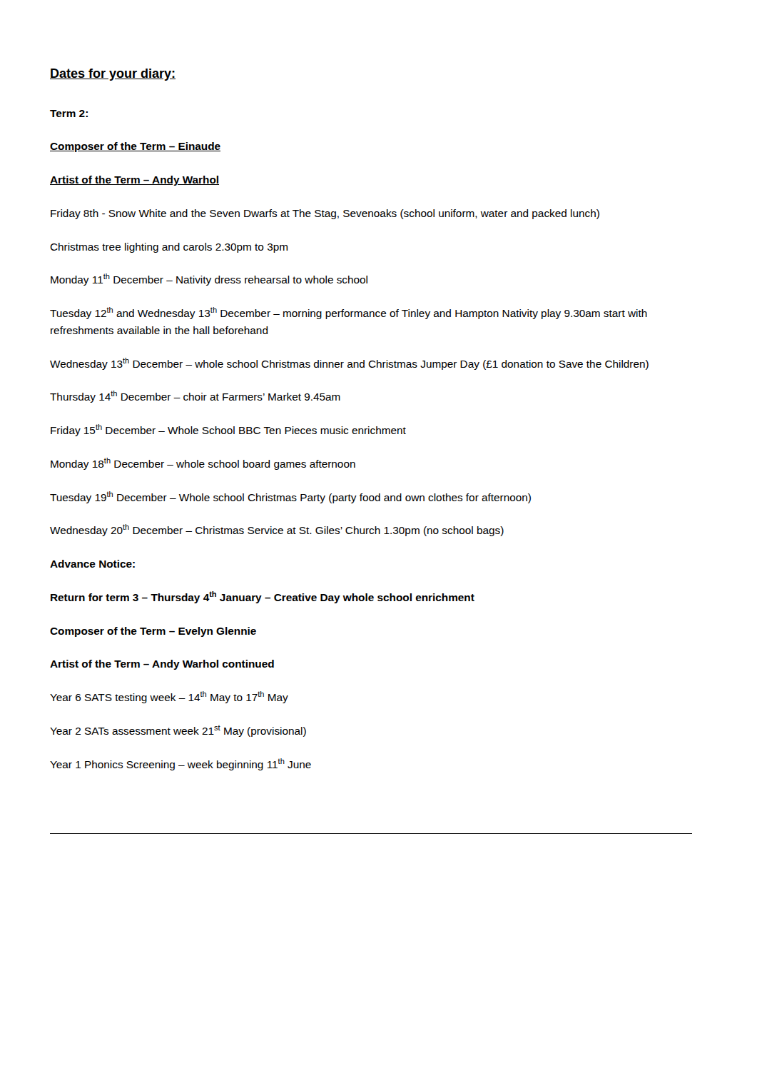Dates for your diary:
Term 2:
Composer of the Term – Einaude
Artist of the Term – Andy Warhol
Friday 8th - Snow White and the Seven Dwarfs at The Stag, Sevenoaks (school uniform, water and packed lunch)
Christmas tree lighting and carols 2.30pm to 3pm
Monday 11th December – Nativity dress rehearsal to whole school
Tuesday 12th and Wednesday 13th December – morning performance of Tinley and Hampton Nativity play 9.30am start with refreshments available in the hall beforehand
Wednesday 13th December – whole school Christmas dinner and Christmas Jumper Day (£1 donation to Save the Children)
Thursday 14th December – choir at Farmers’ Market 9.45am
Friday 15th December – Whole School BBC Ten Pieces music enrichment
Monday 18th December – whole school board games afternoon
Tuesday 19th December – Whole school Christmas Party (party food and own clothes for afternoon)
Wednesday 20th December – Christmas Service at St. Giles’ Church 1.30pm (no school bags)
Advance Notice:
Return for term 3 – Thursday 4th January – Creative Day whole school enrichment
Composer of the Term – Evelyn Glennie
Artist of the Term – Andy Warhol continued
Year 6 SATS testing week – 14th May to 17th May
Year 2 SATs assessment week 21st May (provisional)
Year 1 Phonics Screening – week beginning 11th June